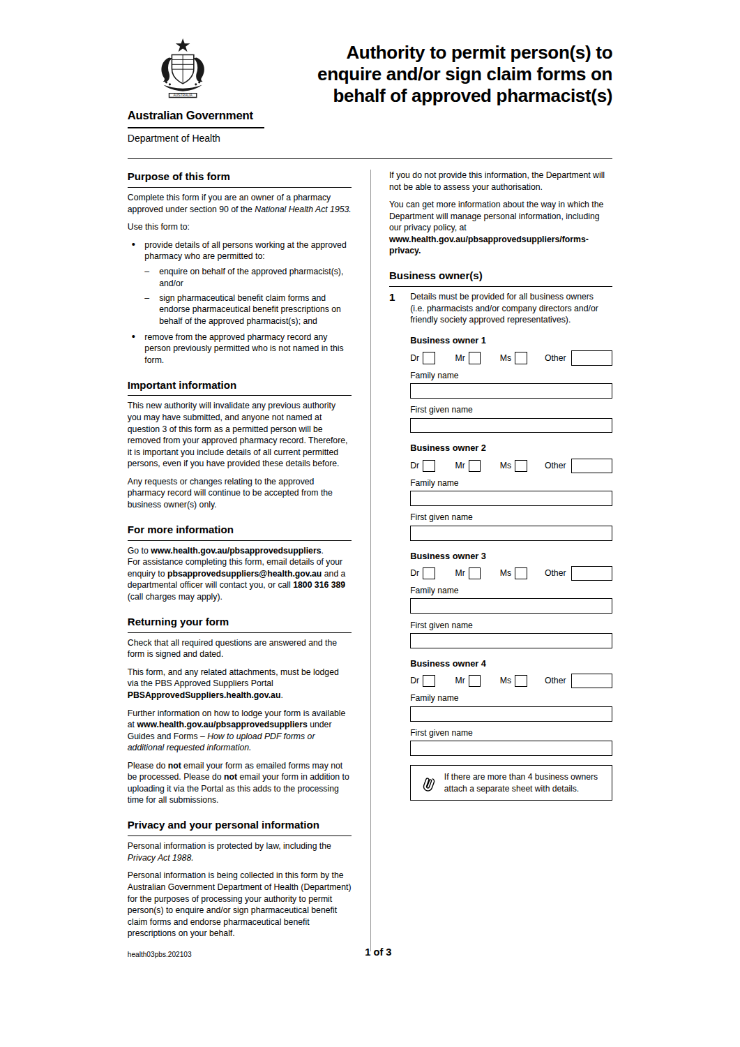AUSTRALIA
Australian Government
Department of Health
Authority to permit person(s) to enquire and/or sign claim forms on behalf of approved pharmacist(s)
Purpose of this form
Complete this form if you are an owner of a pharmacy approved under section 90 of the National Health Act 1953.
Use this form to:
provide details of all persons working at the approved pharmacy who are permitted to:
enquire on behalf of the approved pharmacist(s), and/or
sign pharmaceutical benefit claim forms and endorse pharmaceutical benefit prescriptions on behalf of the approved pharmacist(s); and
remove from the approved pharmacy record any person previously permitted who is not named in this form.
Important information
This new authority will invalidate any previous authority you may have submitted, and anyone not named at question 3 of this form as a permitted person will be removed from your approved pharmacy record. Therefore, it is important you include details of all current permitted persons, even if you have provided these details before.
Any requests or changes relating to the approved pharmacy record will continue to be accepted from the business owner(s) only.
For more information
Go to www.health.gov.au/pbsapprovedsuppliers.
For assistance completing this form, email details of your enquiry to pbsapprovedsuppliers@health.gov.au and a departmental officer will contact you, or call 1800 316 389 (call charges may apply).
Returning your form
Check that all required questions are answered and the form is signed and dated.
This form, and any related attachments, must be lodged via the PBS Approved Suppliers Portal PBSApprovedSuppliers.health.gov.au.
Further information on how to lodge your form is available at www.health.gov.au/pbsapprovedsuppliers under Guides and Forms – How to upload PDF forms or additional requested information.
Please do not email your form as emailed forms may not be processed. Please do not email your form in addition to uploading it via the Portal as this adds to the processing time for all submissions.
Privacy and your personal information
Personal information is protected by law, including the Privacy Act 1988.
Personal information is being collected in this form by the Australian Government Department of Health (Department) for the purposes of processing your authority to permit person(s) to enquire and/or sign pharmaceutical benefit claim forms and endorse pharmaceutical benefit prescriptions on your behalf.
If you do not provide this information, the Department will not be able to assess your authorisation.
You can get more information about the way in which the Department will manage personal information, including our privacy policy, at www.health.gov.au/pbsapprovedsuppliers/forms-privacy.
Business owner(s)
1
Details must be provided for all business owners
(i.e. pharmacists and/or company directors and/or friendly society approved representatives).
Business owner 1
Dr Mr Ms Other
Family name
First given name
Business owner 2
Dr Mr Ms Other
Family name
First given name
Business owner 3
Dr Mr Ms Other
Family name
First given name
Business owner 4
Dr Mr Ms Other
Family name
First given name
If there are more than 4 business owners attach a separate sheet with details.
health03pbs.202103
1 of 3